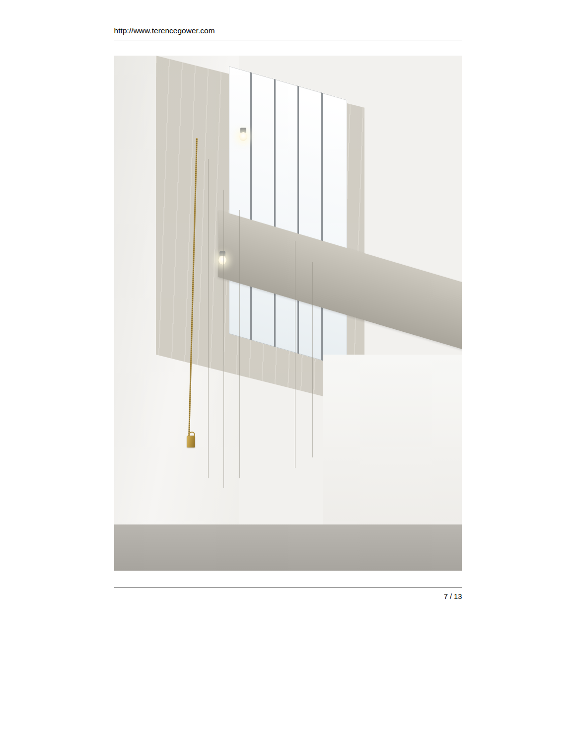http://www.terencegower.com
7 / 13